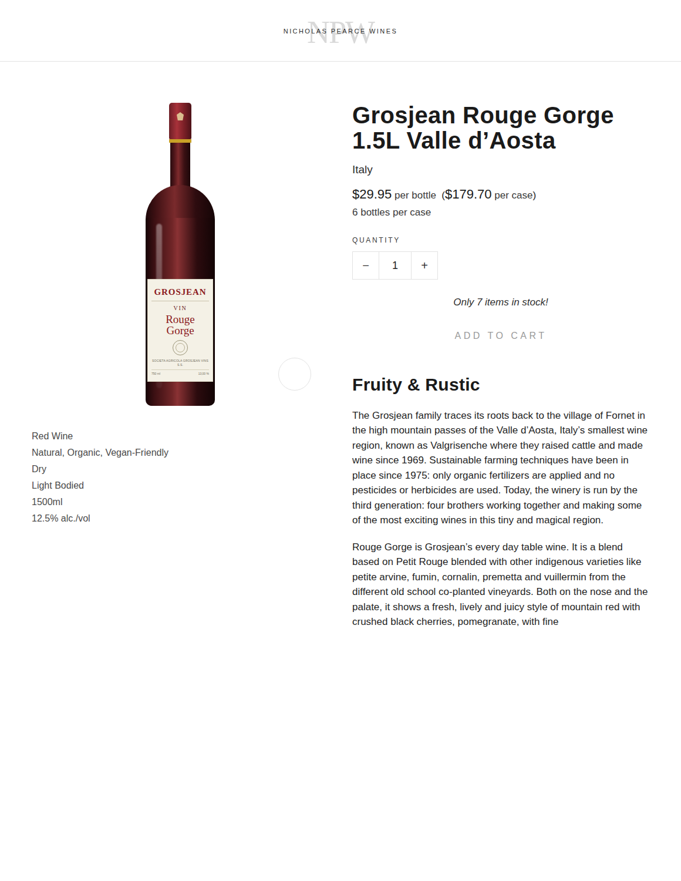NPW Nicholas Pearce Wines
GROSJEAN
VIN
Rouge Gorge
Societa Agricola Grosjean Vins S.S.
750 ml 13,00 %
Red Wine
Natural, Organic, Vegan-Friendly
Dry
Light Bodied
1500ml
12.5% alc./vol
Grosjean Rouge Gorge 1.5L Valle d’Aosta
Italy
$29.95 per bottle ($179.70 per case)
6 bottles per case
Quantity
− +
Only 7 items in stock!
Add to cart
Fruity & Rustic
The Grosjean family traces its roots back to the village of Fornet in the high mountain passes of the Valle d’Aosta, Italy’s smallest wine region, known as Valgrisenche where they raised cattle and made wine since 1969. Sustainable farming techniques have been in place since 1975: only organic fertilizers are applied and no pesticides or herbicides are used. Today, the winery is run by the third generation: four brothers working together and making some of the most exciting wines in this tiny and magical region.
Rouge Gorge is Grosjean’s every day table wine. It is a blend based on Petit Rouge blended with other indigenous varieties like petite arvine, fumin, cornalin, premetta and vuillermin from the different old school co-planted vineyards. Both on the nose and the palate, it shows a fresh, lively and juicy style of mountain red with crushed black cherries, pomegranate, with fine